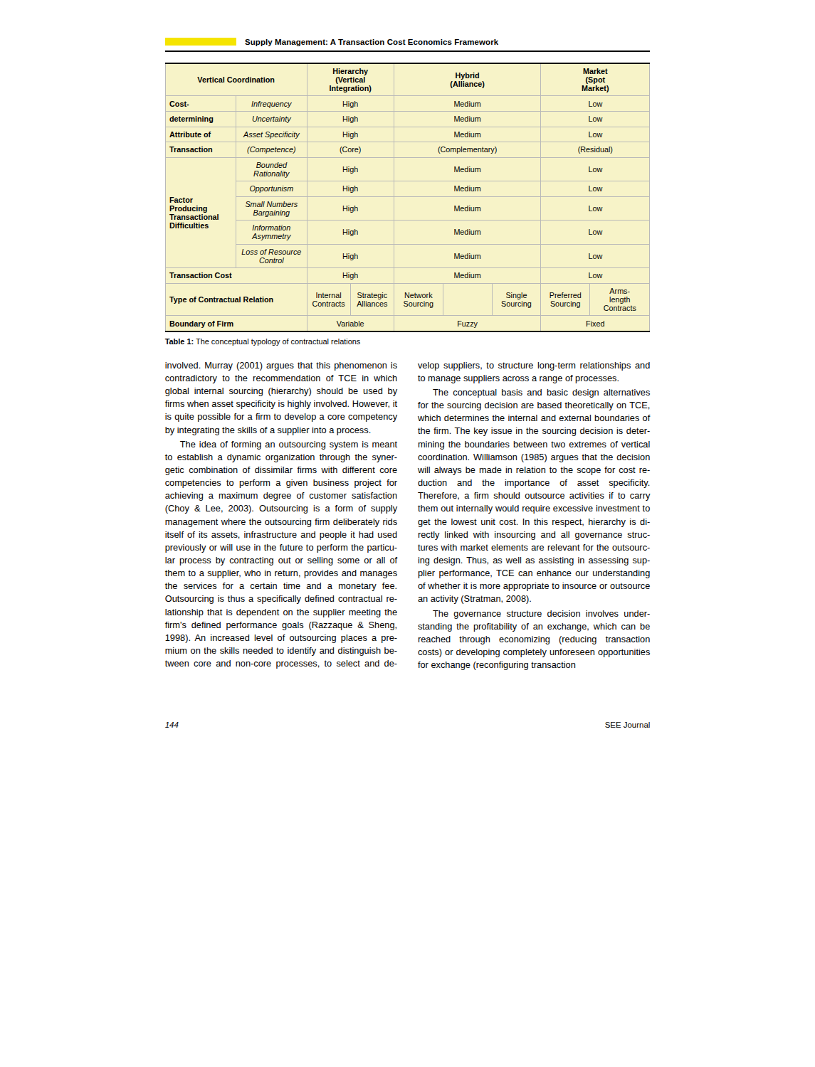Supply Management: A Transaction Cost Economics Framework
| Vertical Coordination | Hierarchy (Vertical Integration) | Hybrid (Alliance) | Market (Spot Market) |
| Cost- | Infrequency | High | Medium | Low |
| determining | Uncertainty | High | Medium | Low |
| Attribute of | Asset Specificity | High | Medium | Low |
| Transaction | (Competence) | (Core) | (Complementary) | (Residual) |
| Factor Producing Transactional Difficulties | Bounded Rationality | High | Medium | Low |
| Opportunism | High | Medium | Low |
| Small Numbers Bargaining | High | Medium | Low |
| Information Asymmetry | High | Medium | Low |
| Loss of Resource Control | High | Medium | Low |
| Transaction Cost | High | Medium | Low |
| Type of Contractual Relation | Internal Contracts | Strategic Alliances | Network Sourcing | | Single Sourcing | Preferred Sourcing | Arms- length Contracts |
| Boundary of Firm | Variable | Fuzzy | Fixed |
Table 1: The conceptual typology of contractual relations
involved. Murray (2001) argues that this phenomenon is contradictory to the recommendation of TCE in which global internal sourcing (hierarchy) should be used by firms when asset specificity is highly involved. However, it is quite possible for a firm to develop a core competency by integrating the skills of a supplier into a process.
The idea of forming an outsourcing system is meant to establish a dynamic organization through the synergetic combination of dissimilar firms with different core competencies to perform a given business project for achieving a maximum degree of customer satisfaction (Choy & Lee, 2003). Outsourcing is a form of supply management where the outsourcing firm deliberately rids itself of its assets, infrastructure and people it had used previously or will use in the future to perform the particular process by contracting out or selling some or all of them to a supplier, who in return, provides and manages the services for a certain time and a monetary fee. Outsourcing is thus a specifically defined contractual relationship that is dependent on the supplier meeting the firm's defined performance goals (Razzaque & Sheng, 1998). An increased level of outsourcing places a premium on the skills needed to identify and distinguish between core and non-core processes, to select and develop suppliers, to structure long-term relationships and to manage suppliers across a range of processes.
The conceptual basis and basic design alternatives for the sourcing decision are based theoretically on TCE, which determines the internal and external boundaries of the firm. The key issue in the sourcing decision is determining the boundaries between two extremes of vertical coordination. Williamson (1985) argues that the decision will always be made in relation to the scope for cost reduction and the importance of asset specificity. Therefore, a firm should outsource activities if to carry them out internally would require excessive investment to get the lowest unit cost. In this respect, hierarchy is directly linked with insourcing and all governance structures with market elements are relevant for the outsourcing design. Thus, as well as assisting in assessing supplier performance, TCE can enhance our understanding of whether it is more appropriate to insource or outsource an activity (Stratman, 2008).
The governance structure decision involves understanding the profitability of an exchange, which can be reached through economizing (reducing transaction costs) or developing completely unforeseen opportunities for exchange (reconfiguring transaction
144
SEE Journal